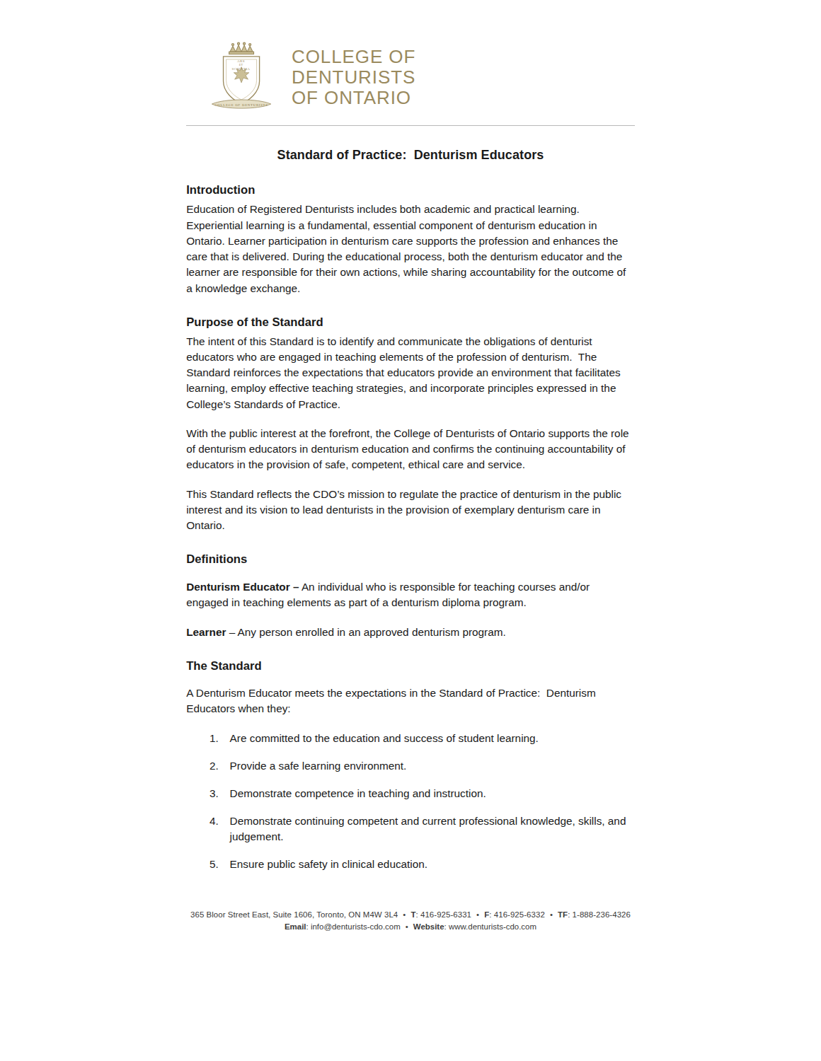ARS ET SCIENTIA COLLEGE OF DENTURISTS
College of
Denturists
of Ontario
Standard of Practice: Denturism Educators
Introduction
Education of Registered Denturists includes both academic and practical learning. Experiential learning is a fundamental, essential component of denturism education in Ontario. Learner participation in denturism care supports the profession and enhances the care that is delivered. During the educational process, both the denturism educator and the learner are responsible for their own actions, while sharing accountability for the outcome of a knowledge exchange.
Purpose of the Standard
The intent of this Standard is to identify and communicate the obligations of denturist educators who are engaged in teaching elements of the profession of denturism. The Standard reinforces the expectations that educators provide an environment that facilitates learning, employ effective teaching strategies, and incorporate principles expressed in the College’s Standards of Practice.
With the public interest at the forefront, the College of Denturists of Ontario supports the role of denturism educators in denturism education and confirms the continuing accountability of educators in the provision of safe, competent, ethical care and service.
This Standard reflects the CDO’s mission to regulate the practice of denturism in the public interest and its vision to lead denturists in the provision of exemplary denturism care in Ontario.
Definitions
Denturism Educator – An individual who is responsible for teaching courses and/or engaged in teaching elements as part of a denturism diploma program.
Learner – Any person enrolled in an approved denturism program.
The Standard
A Denturism Educator meets the expectations in the Standard of Practice: Denturism Educators when they:
Are committed to the education and success of student learning.
Provide a safe learning environment.
Demonstrate competence in teaching and instruction.
Demonstrate continuing competent and current professional knowledge, skills, and judgement.
Ensure public safety in clinical education.
365 Bloor Street East, Suite 1606, Toronto, ON M4W 3L4 • T: 416-925-6331 • F: 416-925-6332 • TF: 1-888-236-4326
Email: info@denturists-cdo.com • Website: www.denturists-cdo.com